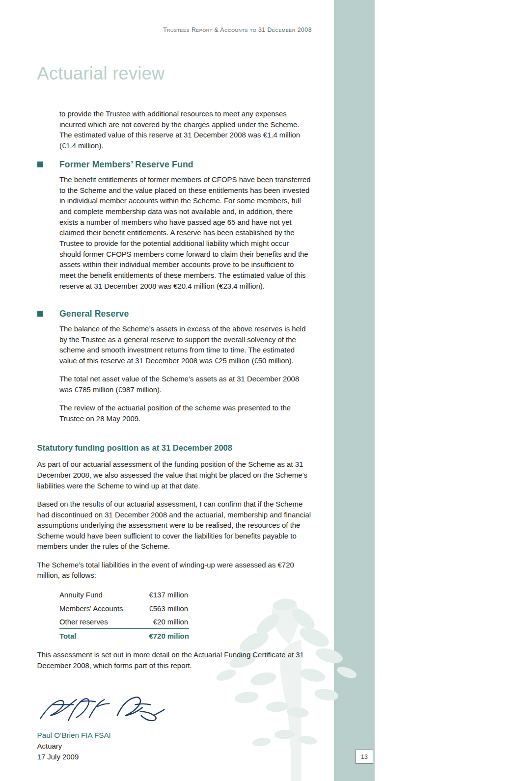Trustees Report & Accounts to 31 December 2008
Actuarial review
to provide the Trustee with additional resources to meet any expenses incurred which are not covered by the charges applied under the Scheme. The estimated value of this reserve at 31 December 2008 was €1.4 million (€1.4 million).
Former Members’ Reserve Fund
The benefit entitlements of former members of CFOPS have been transferred to the Scheme and the value placed on these entitlements has been invested in individual member accounts within the Scheme. For some members, full and complete membership data was not available and, in addition, there exists a number of members who have passed age 65 and have not yet claimed their benefit entitlements. A reserve has been established by the Trustee to provide for the potential additional liability which might occur should former CFOPS members come forward to claim their benefits and the assets within their individual member accounts prove to be insufficient to meet the benefit entitlements of these members. The estimated value of this reserve at 31 December 2008 was €20.4 million (€23.4 million).
General Reserve
The balance of the Scheme’s assets in excess of the above reserves is held by the Trustee as a general reserve to support the overall solvency of the scheme and smooth investment returns from time to time. The estimated value of this reserve at 31 December 2008 was €25 million (€50 million).
The total net asset value of the Scheme’s assets as at 31 December 2008 was €785 million (€987 million).
The review of the actuarial position of the scheme was presented to the Trustee on 28 May 2009.
Statutory funding position as at 31 December 2008
As part of our actuarial assessment of the funding position of the Scheme as at 31 December 2008, we also assessed the value that might be placed on the Scheme’s liabilities were the Scheme to wind up at that date.
Based on the results of our actuarial assessment, I can confirm that if the Scheme had discontinued on 31 December 2008 and the actuarial, membership and financial assumptions underlying the assessment were to be realised, the resources of the Scheme would have been sufficient to cover the liabilities for benefits payable to members under the rules of the Scheme.
The Scheme’s total liabilities in the event of winding-up were assessed as €720 million, as follows:
| Annuity Fund | € 137 million |
| Members’ Accounts | € 563 million |
| Other reserves | € 20 million |
| Total | € 720 milion |
This assessment is set out in more detail on the Actuarial Funding Certificate at 31 December 2008, which forms part of this report.
Paul O’Brien FIA FSAI
Actuary
17 July 2009
13